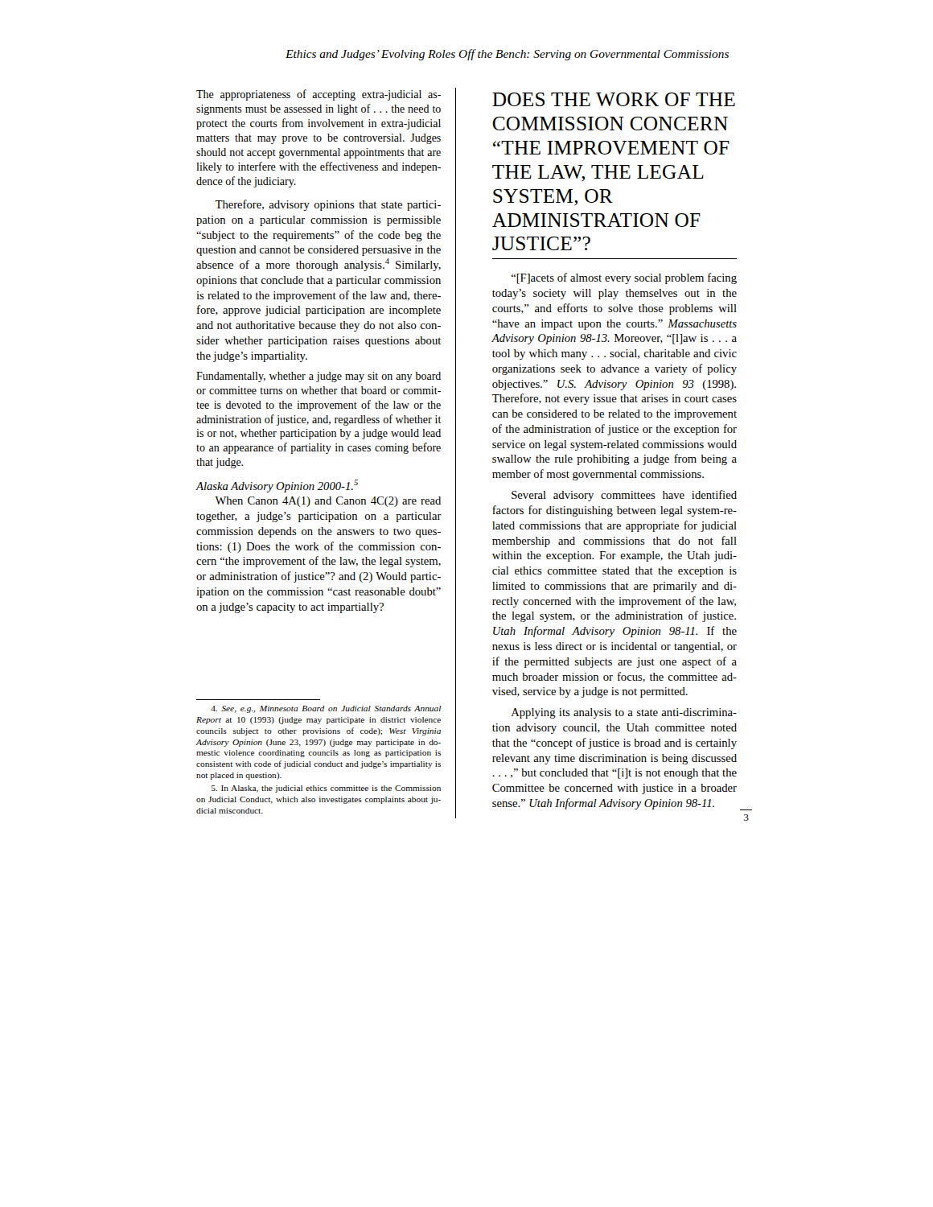Ethics and Judges’ Evolving Roles Off the Bench: Serving on Governmental Commissions
The appropriateness of accepting extra-judicial assignments must be assessed in light of . . . the need to protect the courts from involvement in extra-judicial matters that may prove to be controversial. Judges should not accept governmental appointments that are likely to interfere with the effectiveness and independence of the judiciary.
Therefore, advisory opinions that state participation on a particular commission is permissible “subject to the requirements” of the code beg the question and cannot be considered persuasive in the absence of a more thorough analysis.4 Similarly, opinions that conclude that a particular commission is related to the improvement of the law and, therefore, approve judicial participation are incomplete and not authoritative because they do not also consider whether participation raises questions about the judge’s impartiality.
Fundamentally, whether a judge may sit on any board or committee turns on whether that board or committee is devoted to the improvement of the law or the administration of justice, and, regardless of whether it is or not, whether participation by a judge would lead to an appearance of partiality in cases coming before that judge.
Alaska Advisory Opinion 2000-1.5
When Canon 4A(1) and Canon 4C(2) are read together, a judge’s participation on a particular commission depends on the answers to two questions: (1) Does the work of the commission concern “the improvement of the law, the legal system, or administration of justice”? and (2) Would participation on the commission “cast reasonable doubt” on a judge’s capacity to act impartially?
4. See, e.g., Minnesota Board on Judicial Standards Annual Report at 10 (1993) (judge may participate in district violence councils subject to other provisions of code); West Virginia Advisory Opinion (June 23, 1997) (judge may participate in domestic violence coordinating councils as long as participation is consistent with code of judicial conduct and judge’s impartiality is not placed in question).
5. In Alaska, the judicial ethics committee is the Commission on Judicial Conduct, which also investigates complaints about judicial misconduct.
DOES THE WORK OF THE COMMISSION CONCERN “THE IMPROVEMENT OF THE LAW, THE LEGAL SYSTEM, OR ADMINISTRATION OF JUSTICE”?
“[F]acets of almost every social problem facing today’s society will play themselves out in the courts,” and efforts to solve those problems will “have an impact upon the courts.” Massachusetts Advisory Opinion 98-13. Moreover, “[l]aw is . . . a tool by which many . . . social, charitable and civic organizations seek to advance a variety of policy objectives.” U.S. Advisory Opinion 93 (1998). Therefore, not every issue that arises in court cases can be considered to be related to the improvement of the administration of justice or the exception for service on legal system-related commissions would swallow the rule prohibiting a judge from being a member of most governmental commissions.
Several advisory committees have identified factors for distinguishing between legal system-related commissions that are appropriate for judicial membership and commissions that do not fall within the exception. For example, the Utah judicial ethics committee stated that the exception is limited to commissions that are primarily and directly concerned with the improvement of the law, the legal system, or the administration of justice. Utah Informal Advisory Opinion 98-11. If the nexus is less direct or is incidental or tangential, or if the permitted subjects are just one aspect of a much broader mission or focus, the committee advised, service by a judge is not permitted.
Applying its analysis to a state anti-discrimination advisory council, the Utah committee noted that the “concept of justice is broad and is certainly relevant any time discrimination is being discussed . . . ,” but concluded that “[i]t is not enough that the Committee be concerned with justice in a broader sense.” Utah Informal Advisory Opinion 98-11.
3